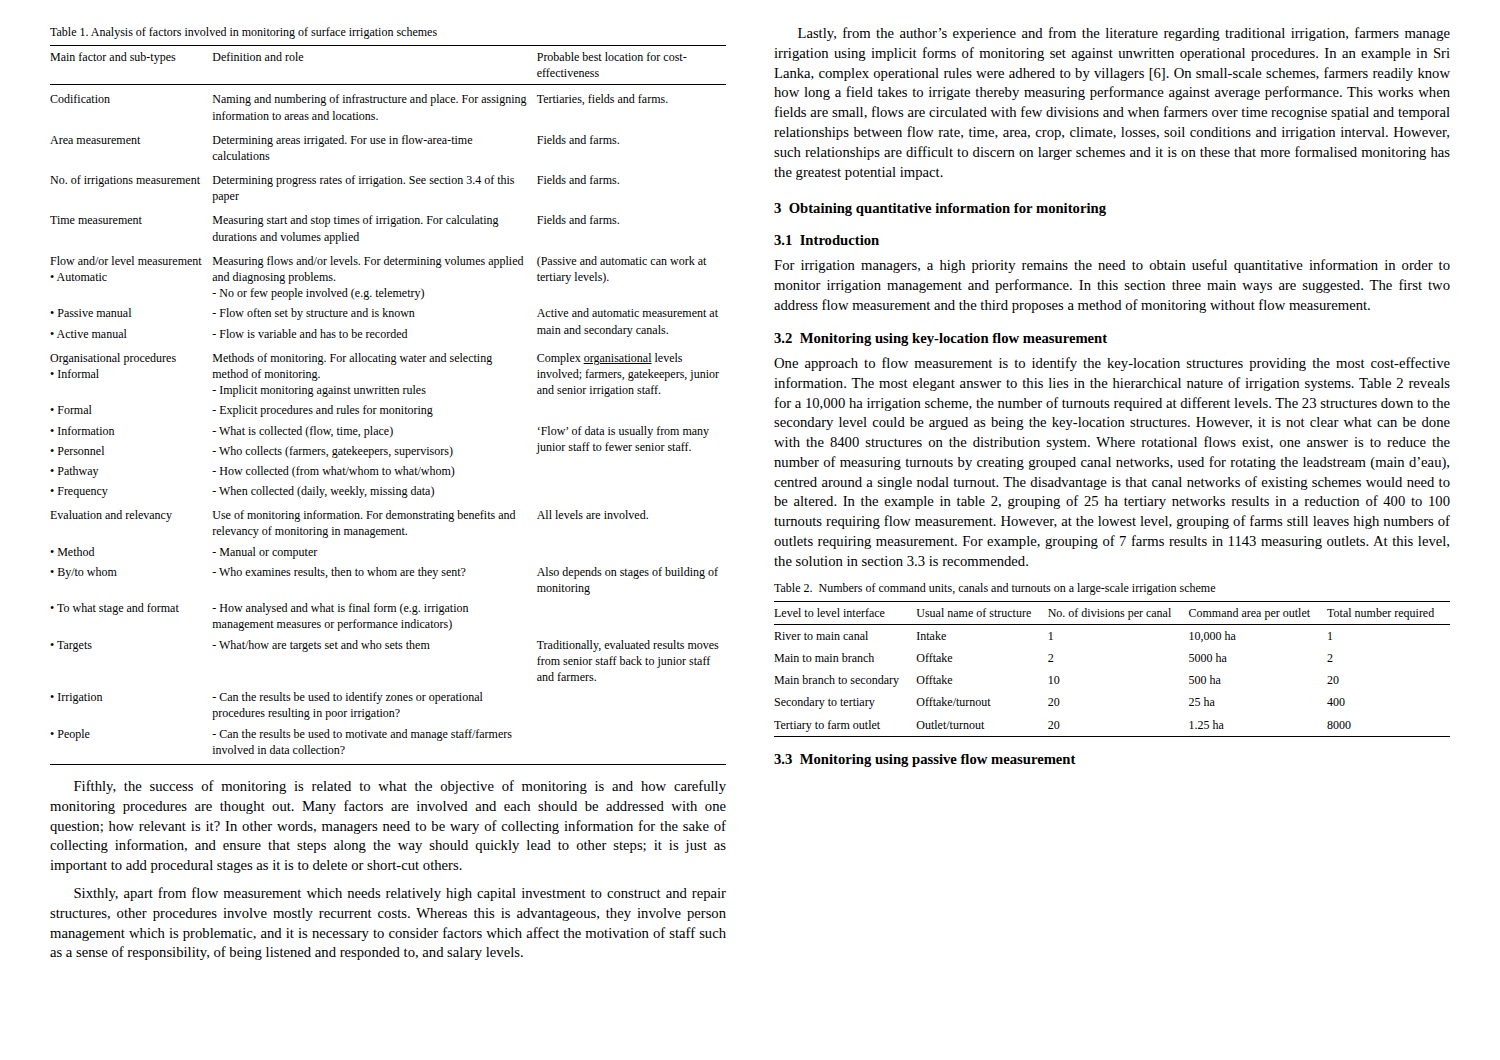Table 1. Analysis of factors involved in monitoring of surface irrigation schemes
| Main factor and sub-types | Definition and role | Probable best location for cost-effectiveness |
| --- | --- | --- |
| Codification | Naming and numbering of infrastructure and place. For assigning information to areas and locations. | Tertiaries, fields and farms. |
| Area measurement | Determining areas irrigated. For use in flow-area-time calculations | Fields and farms. |
| No. of irrigations measurement | Determining progress rates of irrigation. See section 3.4 of this paper | Fields and farms. |
| Time measurement | Measuring start and stop times of irrigation. For calculating durations and volumes applied | Fields and farms. |
| Flow and/or level measurement • Automatic | Measuring flows and/or levels. For determining volumes applied and diagnosing problems. - No or few people involved (e.g. telemetry) | (Passive and automatic can work at tertiary levels). |
| • Passive manual | - Flow often set by structure and is known | Active and automatic measurement at main and secondary canals. |
| • Active manual | - Flow is variable and has to be recorded |
| Organisational procedures • Informal | Methods of monitoring. For allocating water and selecting method of monitoring. - Implicit monitoring against unwritten rules | Complex organisational levels involved; farmers, gatekeepers, junior and senior irrigation staff. |
| • Formal | - Explicit procedures and rules for monitoring | |
| • Information | - What is collected (flow, time, place) | ‘Flow’ of data is usually from many junior staff to fewer senior staff. |
| • Personnel | - Who collects (farmers, gatekeepers, supervisors) |
| • Pathway | - How collected (from what/whom to what/whom) |
| • Frequency | - When collected (daily, weekly, missing data) |
| Evaluation and relevancy | Use of monitoring information. For demonstrating benefits and relevancy of monitoring in management. | All levels are involved. |
| • Method | - Manual or computer | |
| • By/to whom | - Who examines results, then to whom are they sent? | Also depends on stages of building of monitoring |
| • To what stage and format | - How analysed and what is final form (e.g. irrigation management measures or performance indicators) | |
| • Targets | - What/how are targets set and who sets them | Traditionally, evaluated results moves from senior staff back to junior staff and farmers. |
| • Irrigation | - Can the results be used to identify zones or operational procedures resulting in poor irrigation? | |
| • People | - Can the results be used to motivate and manage staff/farmers involved in data collection? | |
Fifthly, the success of monitoring is related to what the objective of monitoring is and how carefully monitoring procedures are thought out. Many factors are involved and each should be addressed with one question; how relevant is it? In other words, managers need to be wary of collecting information for the sake of collecting information, and ensure that steps along the way should quickly lead to other steps; it is just as important to add procedural stages as it is to delete or short-cut others.
Sixthly, apart from flow measurement which needs relatively high capital investment to construct and repair structures, other procedures involve mostly recurrent costs. Whereas this is advantageous, they involve person management which is problematic, and it is necessary to consider factors which affect the motivation of staff such as a sense of responsibility, of being listened and responded to, and salary levels.
Lastly, from the author’s experience and from the literature regarding traditional irrigation, farmers manage irrigation using implicit forms of monitoring set against unwritten operational procedures. In an example in Sri Lanka, complex operational rules were adhered to by villagers [6]. On small-scale schemes, farmers readily know how long a field takes to irrigate thereby measuring performance against average performance. This works when fields are small, flows are circulated with few divisions and when farmers over time recognise spatial and temporal relationships between flow rate, time, area, crop, climate, losses, soil conditions and irrigation interval. However, such relationships are difficult to discern on larger schemes and it is on these that more formalised monitoring has the greatest potential impact.
3 Obtaining quantitative information for monitoring
3.1 Introduction
For irrigation managers, a high priority remains the need to obtain useful quantitative information in order to monitor irrigation management and performance. In this section three main ways are suggested. The first two address flow measurement and the third proposes a method of monitoring without flow measurement.
3.2 Monitoring using key-location flow measurement
One approach to flow measurement is to identify the key-location structures providing the most cost-effective information. The most elegant answer to this lies in the hierarchical nature of irrigation systems. Table 2 reveals for a 10,000 ha irrigation scheme, the number of turnouts required at different levels. The 23 structures down to the secondary level could be argued as being the key-location structures. However, it is not clear what can be done with the 8400 structures on the distribution system. Where rotational flows exist, one answer is to reduce the number of measuring turnouts by creating grouped canal networks, used for rotating the leadstream (main d’eau), centred around a single nodal turnout. The disadvantage is that canal networks of existing schemes would need to be altered. In the example in table 2, grouping of 25 ha tertiary networks results in a reduction of 400 to 100 turnouts requiring flow measurement. However, at the lowest level, grouping of farms still leaves high numbers of outlets requiring measurement. For example, grouping of 7 farms results in 1143 measuring outlets. At this level, the solution in section 3.3 is recommended.
Table 2. Numbers of command units, canals and turnouts on a large-scale irrigation scheme
| Level to level interface | Usual name of structure | No. of divisions per canal | Command area per outlet | Total number required |
| --- | --- | --- | --- | --- |
| River to main canal | Intake | 1 | 10,000 ha | 1 |
| Main to main branch | Offtake | 2 | 5000 ha | 2 |
| Main branch to secondary | Offtake | 10 | 500 ha | 20 |
| Secondary to tertiary | Offtake/turnout | 20 | 25 ha | 400 |
| Tertiary to farm outlet | Outlet/turnout | 20 | 1.25 ha | 8000 |
3.3 Monitoring using passive flow measurement